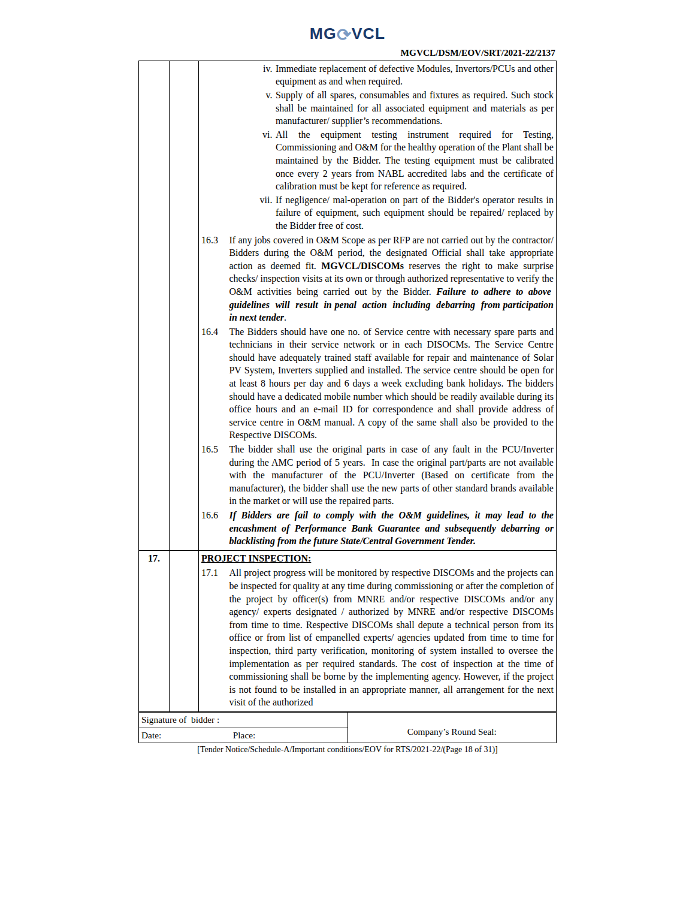MG⟳VCL
MGVCL/DSM/EOV/SRT/2021-22/2137
| | | iv. Immediate replacement of defective Modules, Invertors/PCUs and other equipment as and when required. v. Supply of all spares, consumables and fixtures as required. Such stock shall be maintained for all associated equipment and materials as per manufacturer/ supplier’s recommendations. vi. All the equipment testing instrument required for Testing, Commissioning and O&M for the healthy operation of the Plant shall be maintained by the Bidder. The testing equipment must be calibrated once every 2 years from NABL accredited labs and the certificate of calibration must be kept for reference as required. vii. If negligence/ mal-operation on part of the Bidder's operator results in failure of equipment, such equipment should be repaired/ replaced by the Bidder free of cost. 16.3 If any jobs covered in O&M Scope as per RFP are not carried out by the contractor/ Bidders during the O&M period, the designated Official shall take appropriate action as deemed fit. MGVCL/DISCOMs reserves the right to make surprise checks/ inspection visits at its own or through authorized representative to verify the O&M activities being carried out by the Bidder. Failure to adhere to above guidelines will result in penal action including debarring from participation in next tender . 16.4 The Bidders should have one no. of Service centre with necessary spare parts and technicians in their service network or in each DISOCMs. The Service Centre should have adequately trained staff available for repair and maintenance of Solar PV System, Inverters supplied and installed. The service centre should be open for at least 8 hours per day and 6 days a week excluding bank holidays. The bidders should have a dedicated mobile number which should be readily available during its office hours and an e-mail ID for correspondence and shall provide address of service centre in O&M manual. A copy of the same shall also be provided to the Respective DISCOMs. 16.5 The bidder shall use the original parts in case of any fault in the PCU/Inverter during the AMC period of 5 years. In case the original part/parts are not available with the manufacturer of the PCU/Inverter (Based on certificate from the manufacturer), the bidder shall use the new parts of other standard brands available in the market or will use the repaired parts. 16.6 If Bidders are fail to comply with the O&M guidelines, it may lead to the encashment of Performance Bank Guarantee and subsequently debarring or blacklisting from the future State/Central Government Tender. |
| 17. | | PROJECT INSPECTION: 17.1 All project progress will be monitored by respective DISCOMs and the projects can be inspected for quality at any time during commissioning or after the completion of the project by officer(s) from MNRE and/or respective DISCOMs and/or any agency/ experts designated / authorized by MNRE and/or respective DISCOMs from time to time. Respective DISCOMs shall depute a technical person from its office or from list of empanelled experts/ agencies updated from time to time for inspection, third party verification, monitoring of system installed to oversee the implementation as per required standards. The cost of inspection at the time of commissioning shall be borne by the implementing agency. However, if the project is not found to be installed in an appropriate manner, all arrangement for the next visit of the authorized |
| Signature of bidder : | Company’s Round Seal: |
| / Date: / Place: / |
[Tender Notice/Schedule-A/Important conditions/EOV for RTS/2021-22/(Page 18 of 31)]